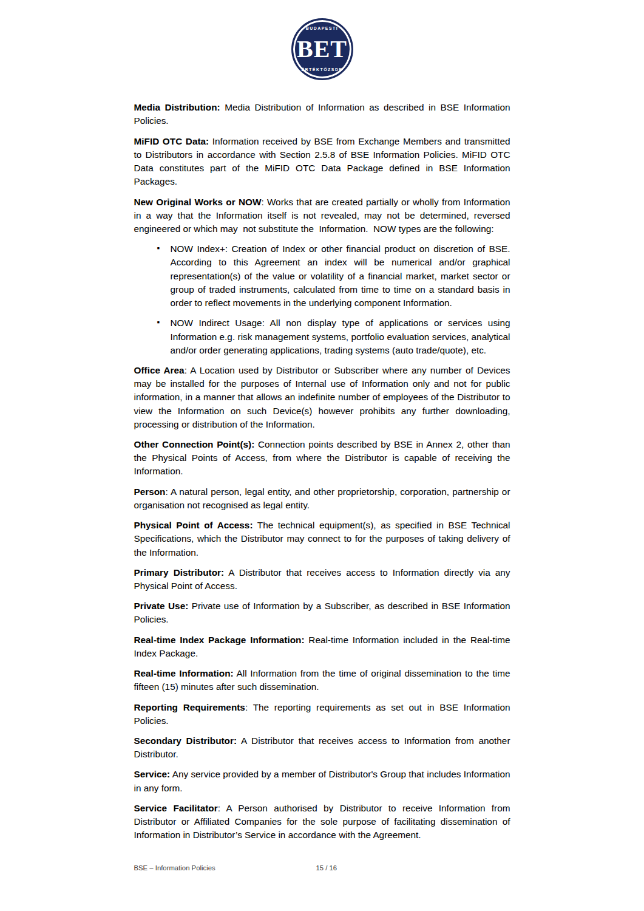BUDAPESTI
BET
ÉRTÉKTŐZSDE
Media Distribution: Media Distribution of Information as described in BSE Information Policies.
MiFID OTC Data: Information received by BSE from Exchange Members and transmitted to Distributors in accordance with Section 2.5.8 of BSE Information Policies. MiFID OTC Data constitutes part of the MiFID OTC Data Package defined in BSE Information Packages.
New Original Works or NOW: Works that are created partially or wholly from Information in a way that the Information itself is not revealed, may not be determined, reversed engineered or which may not substitute the Information. NOW types are the following:
NOW Index+: Creation of Index or other financial product on discretion of BSE. According to this Agreement an index will be numerical and/or graphical representation(s) of the value or volatility of a financial market, market sector or group of traded instruments, calculated from time to time on a standard basis in order to reflect movements in the underlying component Information.
NOW Indirect Usage: All non display type of applications or services using Information e.g. risk management systems, portfolio evaluation services, analytical and/or order generating applications, trading systems (auto trade/quote), etc.
Office Area: A Location used by Distributor or Subscriber where any number of Devices may be installed for the purposes of Internal use of Information only and not for public information, in a manner that allows an indefinite number of employees of the Distributor to view the Information on such Device(s) however prohibits any further downloading, processing or distribution of the Information.
Other Connection Point(s): Connection points described by BSE in Annex 2, other than the Physical Points of Access, from where the Distributor is capable of receiving the Information.
Person: A natural person, legal entity, and other proprietorship, corporation, partnership or organisation not recognised as legal entity.
Physical Point of Access: The technical equipment(s), as specified in BSE Technical Specifications, which the Distributor may connect to for the purposes of taking delivery of the Information.
Primary Distributor: A Distributor that receives access to Information directly via any Physical Point of Access.
Private Use: Private use of Information by a Subscriber, as described in BSE Information Policies.
Real-time Index Package Information: Real-time Information included in the Real-time Index Package.
Real-time Information: All Information from the time of original dissemination to the time fifteen (15) minutes after such dissemination.
Reporting Requirements: The reporting requirements as set out in BSE Information Policies.
Secondary Distributor: A Distributor that receives access to Information from another Distributor.
Service: Any service provided by a member of Distributor's Group that includes Information in any form.
Service Facilitator: A Person authorised by Distributor to receive Information from Distributor or Affiliated Companies for the sole purpose of facilitating dissemination of Information in Distributor’s Service in accordance with the Agreement.
BSE – Information Policies
15 / 16